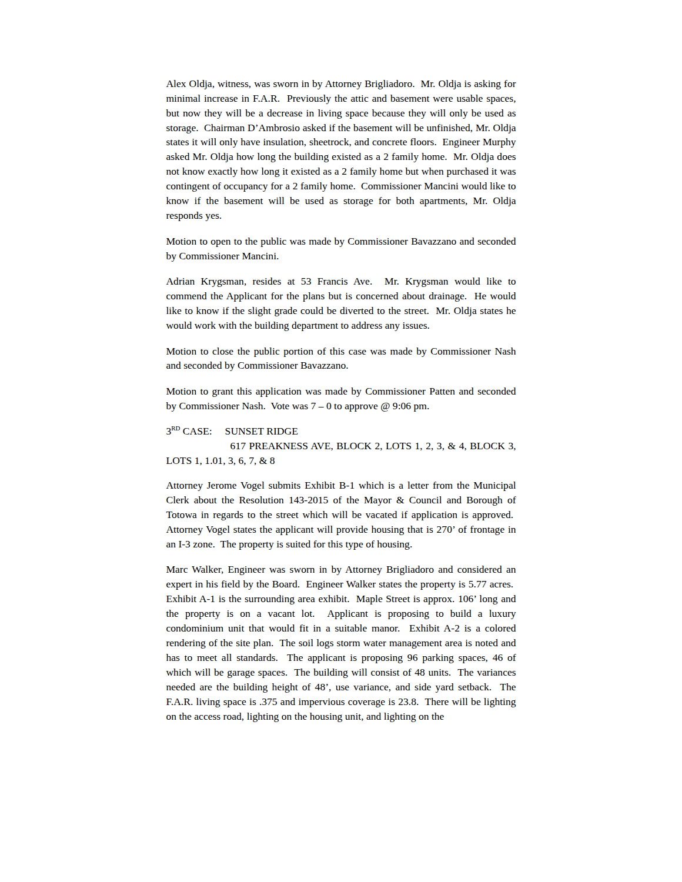Alex Oldja, witness, was sworn in by Attorney Brigliadoro. Mr. Oldja is asking for minimal increase in F.A.R. Previously the attic and basement were usable spaces, but now they will be a decrease in living space because they will only be used as storage. Chairman D’Ambrosio asked if the basement will be unfinished, Mr. Oldja states it will only have insulation, sheetrock, and concrete floors. Engineer Murphy asked Mr. Oldja how long the building existed as a 2 family home. Mr. Oldja does not know exactly how long it existed as a 2 family home but when purchased it was contingent of occupancy for a 2 family home. Commissioner Mancini would like to know if the basement will be used as storage for both apartments, Mr. Oldja responds yes.
Motion to open to the public was made by Commissioner Bavazzano and seconded by Commissioner Mancini.
Adrian Krygsman, resides at 53 Francis Ave. Mr. Krygsman would like to commend the Applicant for the plans but is concerned about drainage. He would like to know if the slight grade could be diverted to the street. Mr. Oldja states he would work with the building department to address any issues.
Motion to close the public portion of this case was made by Commissioner Nash and seconded by Commissioner Bavazzano.
Motion to grant this application was made by Commissioner Patten and seconded by Commissioner Nash. Vote was 7 – 0 to approve @ 9:06 pm.
3RD CASE: SUNSET RIDGE
617 PREAKNESS AVE, BLOCK 2, LOTS 1, 2, 3, & 4, BLOCK 3, LOTS 1, 1.01, 3, 6, 7, & 8
Attorney Jerome Vogel submits Exhibit B-1 which is a letter from the Municipal Clerk about the Resolution 143-2015 of the Mayor & Council and Borough of Totowa in regards to the street which will be vacated if application is approved. Attorney Vogel states the applicant will provide housing that is 270’ of frontage in an I-3 zone. The property is suited for this type of housing.
Marc Walker, Engineer was sworn in by Attorney Brigliadoro and considered an expert in his field by the Board. Engineer Walker states the property is 5.77 acres. Exhibit A-1 is the surrounding area exhibit. Maple Street is approx. 106’ long and the property is on a vacant lot. Applicant is proposing to build a luxury condominium unit that would fit in a suitable manor. Exhibit A-2 is a colored rendering of the site plan. The soil logs storm water management area is noted and has to meet all standards. The applicant is proposing 96 parking spaces, 46 of which will be garage spaces. The building will consist of 48 units. The variances needed are the building height of 48’, use variance, and side yard setback. The F.A.R. living space is .375 and impervious coverage is 23.8. There will be lighting on the access road, lighting on the housing unit, and lighting on the